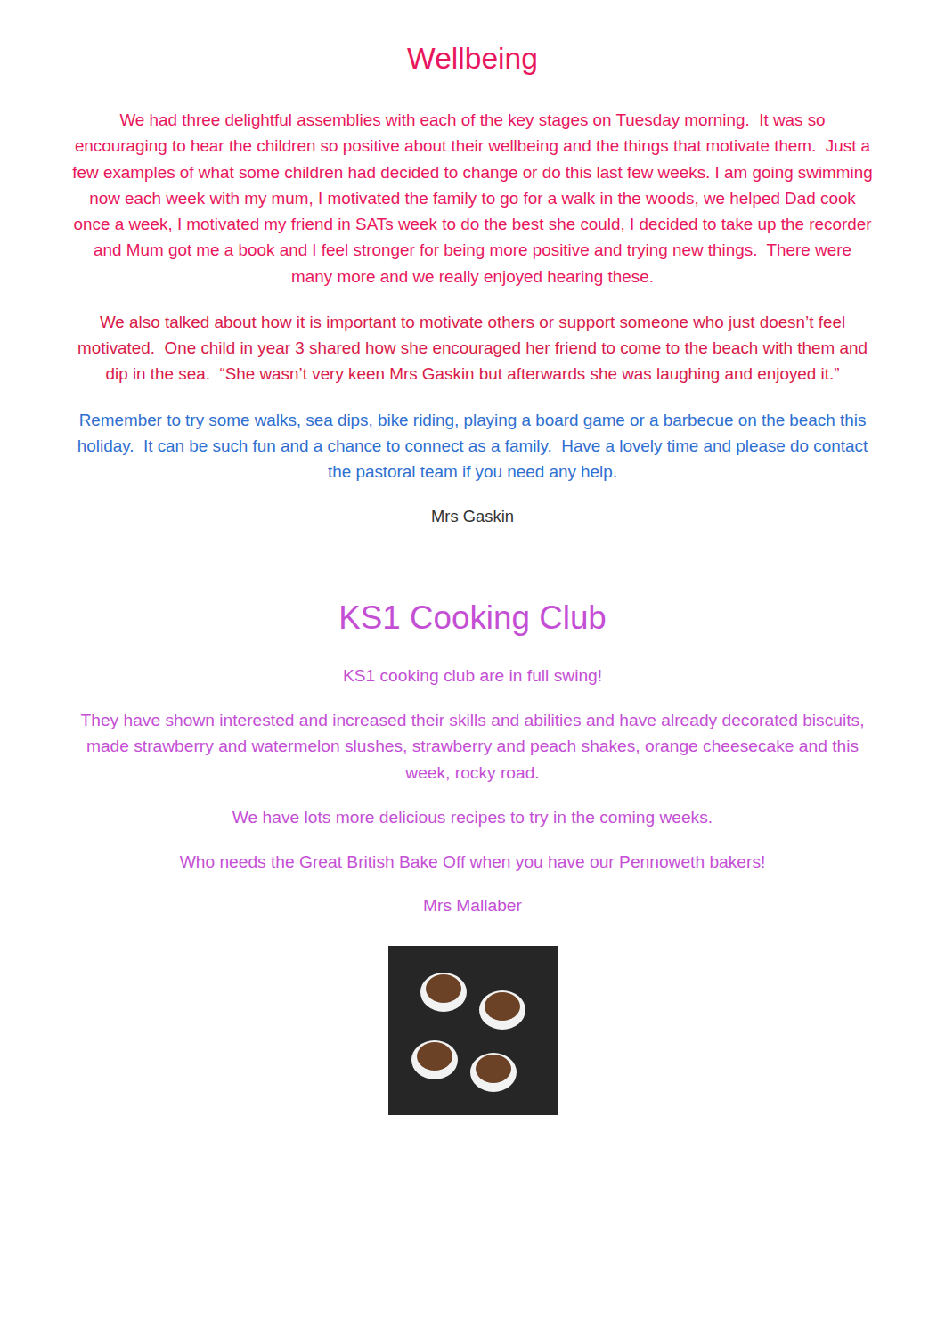Wellbeing
We had three delightful assemblies with each of the key stages on Tuesday morning. It was so encouraging to hear the children so positive about their wellbeing and the things that motivate them. Just a few examples of what some children had decided to change or do this last few weeks. I am going swimming now each week with my mum, I motivated the family to go for a walk in the woods, we helped Dad cook once a week, I motivated my friend in SATs week to do the best she could, I decided to take up the recorder and Mum got me a book and I feel stronger for being more positive and trying new things. There were many more and we really enjoyed hearing these.
We also talked about how it is important to motivate others or support someone who just doesn’t feel motivated. One child in year 3 shared how she encouraged her friend to come to the beach with them and dip in the sea. “She wasn’t very keen Mrs Gaskin but afterwards she was laughing and enjoyed it.”
Remember to try some walks, sea dips, bike riding, playing a board game or a barbecue on the beach this holiday. It can be such fun and a chance to connect as a family. Have a lovely time and please do contact the pastoral team if you need any help.
Mrs Gaskin
KS1 Cooking Club
KS1 cooking club are in full swing!
They have shown interested and increased their skills and abilities and have already decorated biscuits, made strawberry and watermelon slushes, strawberry and peach shakes, orange cheesecake and this week, rocky road.
We have lots more delicious recipes to try in the coming weeks.
Who needs the Great British Bake Off when you have our Pennoweth bakers!
Mrs Mallaber